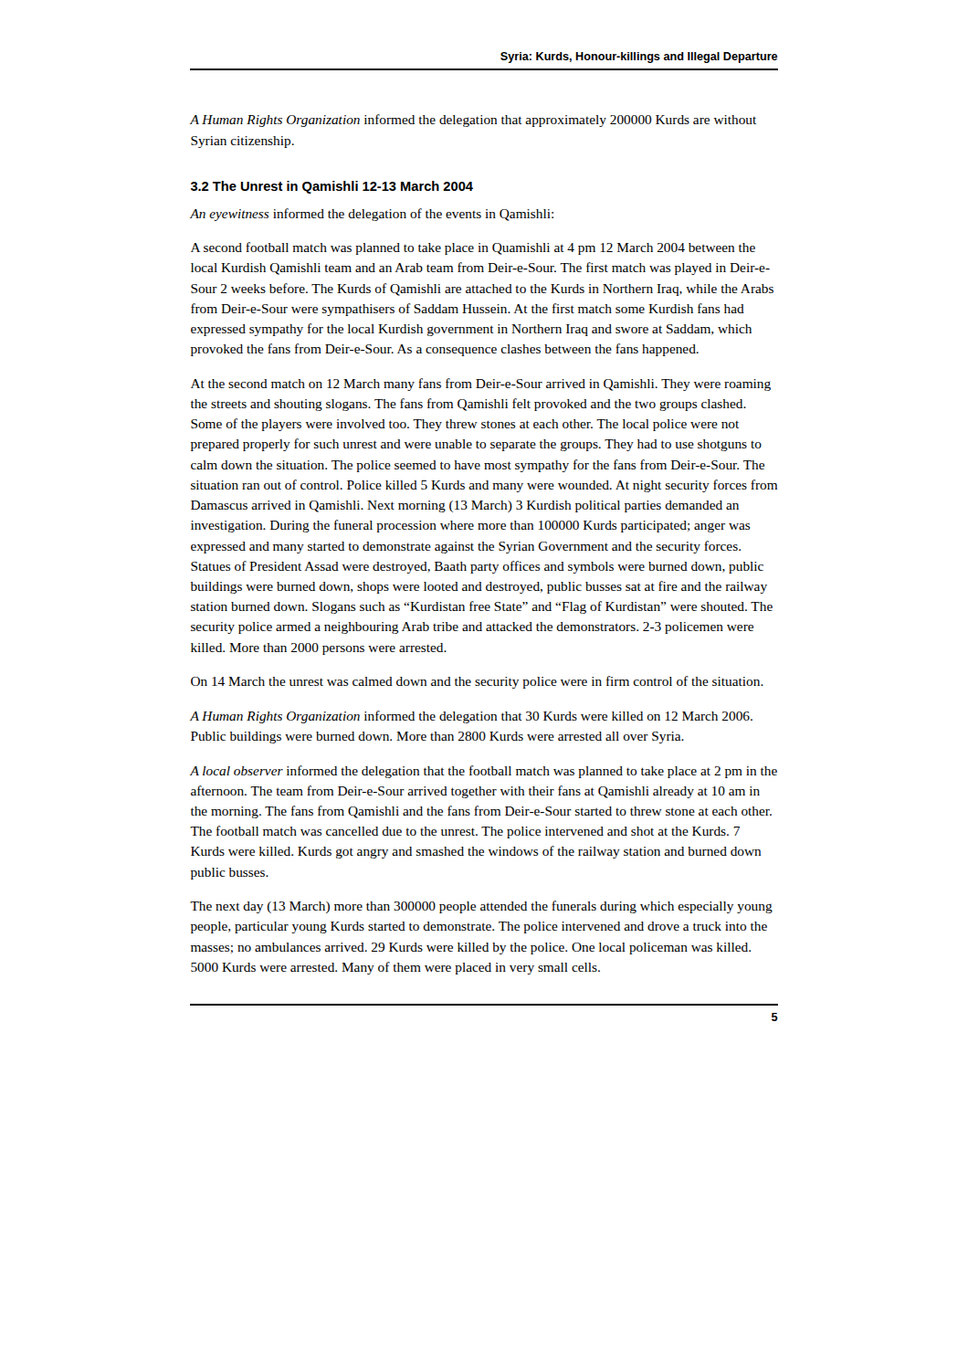Syria: Kurds, Honour-killings and Illegal Departure
A Human Rights Organization informed the delegation that approximately 200000 Kurds are without Syrian citizenship.
3.2 The Unrest in Qamishli 12-13 March 2004
An eyewitness informed the delegation of the events in Qamishli:
A second football match was planned to take place in Quamishli at 4 pm 12 March 2004 between the local Kurdish Qamishli team and an Arab team from Deir-e-Sour. The first match was played in Deir-e-Sour 2 weeks before. The Kurds of Qamishli are attached to the Kurds in Northern Iraq, while the Arabs from Deir-e-Sour were sympathisers of Saddam Hussein. At the first match some Kurdish fans had expressed sympathy for the local Kurdish government in Northern Iraq and swore at Saddam, which provoked the fans from Deir-e-Sour. As a consequence clashes between the fans happened.
At the second match on 12 March many fans from Deir-e-Sour arrived in Qamishli. They were roaming the streets and shouting slogans. The fans from Qamishli felt provoked and the two groups clashed. Some of the players were involved too. They threw stones at each other. The local police were not prepared properly for such unrest and were unable to separate the groups. They had to use shotguns to calm down the situation. The police seemed to have most sympathy for the fans from Deir-e-Sour. The situation ran out of control. Police killed 5 Kurds and many were wounded. At night security forces from Damascus arrived in Qamishli. Next morning (13 March) 3 Kurdish political parties demanded an investigation. During the funeral procession where more than 100000 Kurds participated; anger was expressed and many started to demonstrate against the Syrian Government and the security forces. Statues of President Assad were destroyed, Baath party offices and symbols were burned down, public buildings were burned down, shops were looted and destroyed, public busses sat at fire and the railway station burned down. Slogans such as “Kurdistan free State” and “Flag of Kurdistan” were shouted. The security police armed a neighbouring Arab tribe and attacked the demonstrators. 2-3 policemen were killed. More than 2000 persons were arrested.
On 14 March the unrest was calmed down and the security police were in firm control of the situation.
A Human Rights Organization informed the delegation that 30 Kurds were killed on 12 March 2006. Public buildings were burned down. More than 2800 Kurds were arrested all over Syria.
A local observer informed the delegation that the football match was planned to take place at 2 pm in the afternoon. The team from Deir-e-Sour arrived together with their fans at Qamishli already at 10 am in the morning. The fans from Qamishli and the fans from Deir-e-Sour started to threw stone at each other. The football match was cancelled due to the unrest. The police intervened and shot at the Kurds. 7 Kurds were killed. Kurds got angry and smashed the windows of the railway station and burned down public busses.
The next day (13 March) more than 300000 people attended the funerals during which especially young people, particular young Kurds started to demonstrate. The police intervened and drove a truck into the masses; no ambulances arrived. 29 Kurds were killed by the police. One local policeman was killed. 5000 Kurds were arrested. Many of them were placed in very small cells.
5